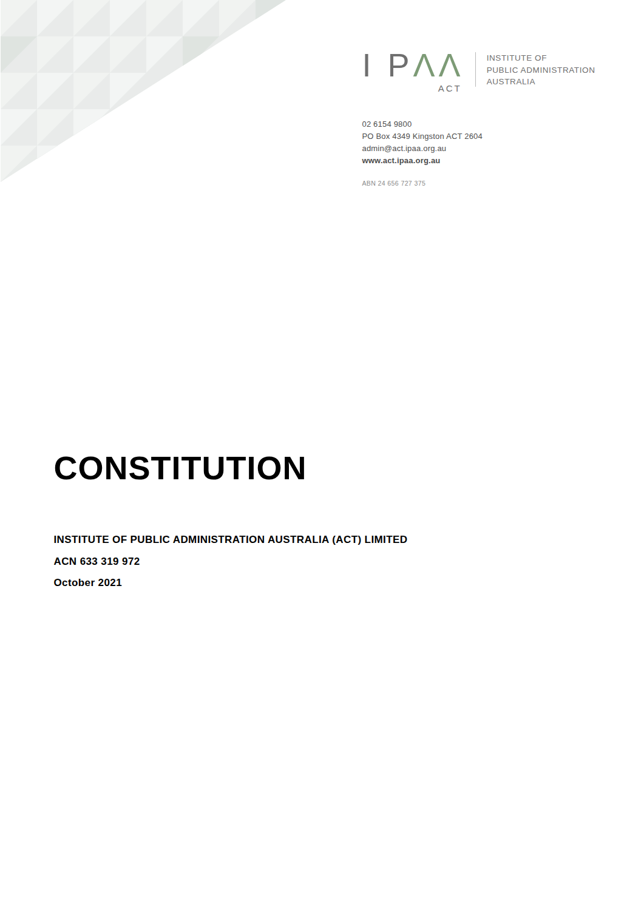I PΛΛ
ACT
Institute of
Public Administration
Australia
02 6154 9800
PO Box 4349 Kingston ACT 2604
admin@act.ipaa.org.au
www.act.ipaa.org.au
ABN 24 656 727 375
CONSTITUTION
INSTITUTE OF PUBLIC ADMINISTRATION AUSTRALIA (ACT) LIMITED ACN 633 319 972 October 2021